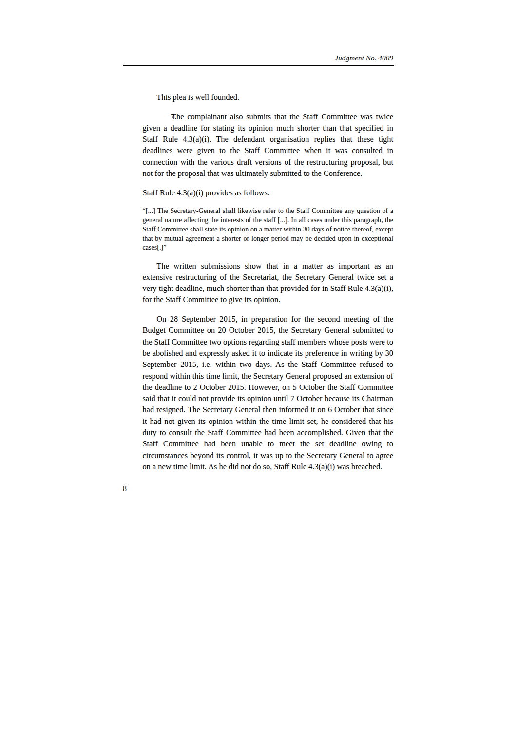Judgment No. 4009
This plea is well founded.
7. The complainant also submits that the Staff Committee was twice given a deadline for stating its opinion much shorter than that specified in Staff Rule 4.3(a)(i). The defendant organisation replies that these tight deadlines were given to the Staff Committee when it was consulted in connection with the various draft versions of the restructuring proposal, but not for the proposal that was ultimately submitted to the Conference.
Staff Rule 4.3(a)(i) provides as follows:
“[...] The Secretary-General shall likewise refer to the Staff Committee any question of a general nature affecting the interests of the staff [...]. In all cases under this paragraph, the Staff Committee shall state its opinion on a matter within 30 days of notice thereof, except that by mutual agreement a shorter or longer period may be decided upon in exceptional cases[.]”
The written submissions show that in a matter as important as an extensive restructuring of the Secretariat, the Secretary General twice set a very tight deadline, much shorter than that provided for in Staff Rule 4.3(a)(i), for the Staff Committee to give its opinion.
On 28 September 2015, in preparation for the second meeting of the Budget Committee on 20 October 2015, the Secretary General submitted to the Staff Committee two options regarding staff members whose posts were to be abolished and expressly asked it to indicate its preference in writing by 30 September 2015, i.e. within two days. As the Staff Committee refused to respond within this time limit, the Secretary General proposed an extension of the deadline to 2 October 2015. However, on 5 October the Staff Committee said that it could not provide its opinion until 7 October because its Chairman had resigned. The Secretary General then informed it on 6 October that since it had not given its opinion within the time limit set, he considered that his duty to consult the Staff Committee had been accomplished. Given that the Staff Committee had been unable to meet the set deadline owing to circumstances beyond its control, it was up to the Secretary General to agree on a new time limit. As he did not do so, Staff Rule 4.3(a)(i) was breached.
8